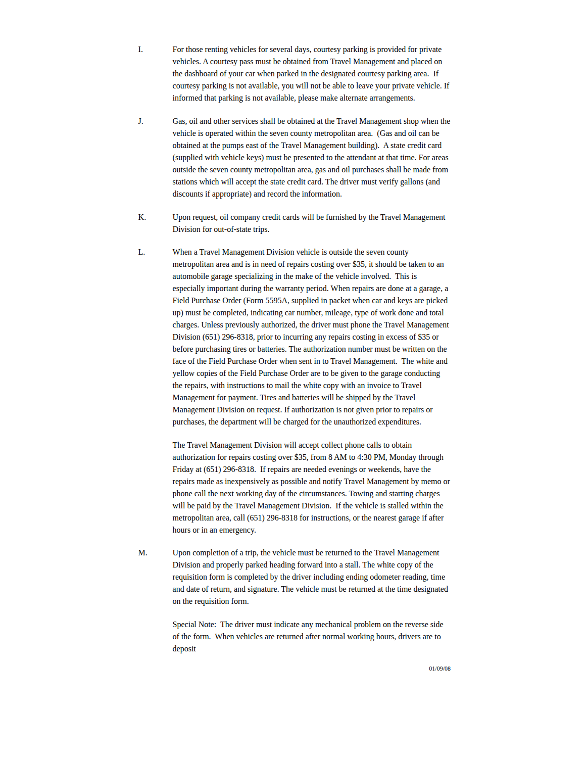I.
For those renting vehicles for several days, courtesy parking is provided for private vehicles. A courtesy pass must be obtained from Travel Management and placed on the dashboard of your car when parked in the designated courtesy parking area. If courtesy parking is not available, you will not be able to leave your private vehicle. If informed that parking is not available, please make alternate arrangements.
J.
Gas, oil and other services shall be obtained at the Travel Management shop when the vehicle is operated within the seven county metropolitan area. (Gas and oil can be obtained at the pumps east of the Travel Management building). A state credit card (supplied with vehicle keys) must be presented to the attendant at that time. For areas outside the seven county metropolitan area, gas and oil purchases shall be made from stations which will accept the state credit card. The driver must verify gallons (and discounts if appropriate) and record the information.
K.
Upon request, oil company credit cards will be furnished by the Travel Management Division for out-of-state trips.
L.
When a Travel Management Division vehicle is outside the seven county metropolitan area and is in need of repairs costing over $35, it should be taken to an automobile garage specializing in the make of the vehicle involved. This is especially important during the warranty period. When repairs are done at a garage, a Field Purchase Order (Form 5595A, supplied in packet when car and keys are picked up) must be completed, indicating car number, mileage, type of work done and total charges. Unless previously authorized, the driver must phone the Travel Management Division (651) 296-8318, prior to incurring any repairs costing in excess of $35 or before purchasing tires or batteries. The authorization number must be written on the face of the Field Purchase Order when sent in to Travel Management. The white and yellow copies of the Field Purchase Order are to be given to the garage conducting the repairs, with instructions to mail the white copy with an invoice to Travel Management for payment. Tires and batteries will be shipped by the Travel Management Division on request. If authorization is not given prior to repairs or purchases, the department will be charged for the unauthorized expenditures.
The Travel Management Division will accept collect phone calls to obtain authorization for repairs costing over $35, from 8 AM to 4:30 PM, Monday through Friday at (651) 296-8318. If repairs are needed evenings or weekends, have the repairs made as inexpensively as possible and notify Travel Management by memo or phone call the next working day of the circumstances. Towing and starting charges will be paid by the Travel Management Division. If the vehicle is stalled within the metropolitan area, call (651) 296-8318 for instructions, or the nearest garage if after hours or in an emergency.
M.
Upon completion of a trip, the vehicle must be returned to the Travel Management Division and properly parked heading forward into a stall. The white copy of the requisition form is completed by the driver including ending odometer reading, time and date of return, and signature. The vehicle must be returned at the time designated on the requisition form.
Special Note: The driver must indicate any mechanical problem on the reverse side of the form. When vehicles are returned after normal working hours, drivers are to deposit
01/09/08